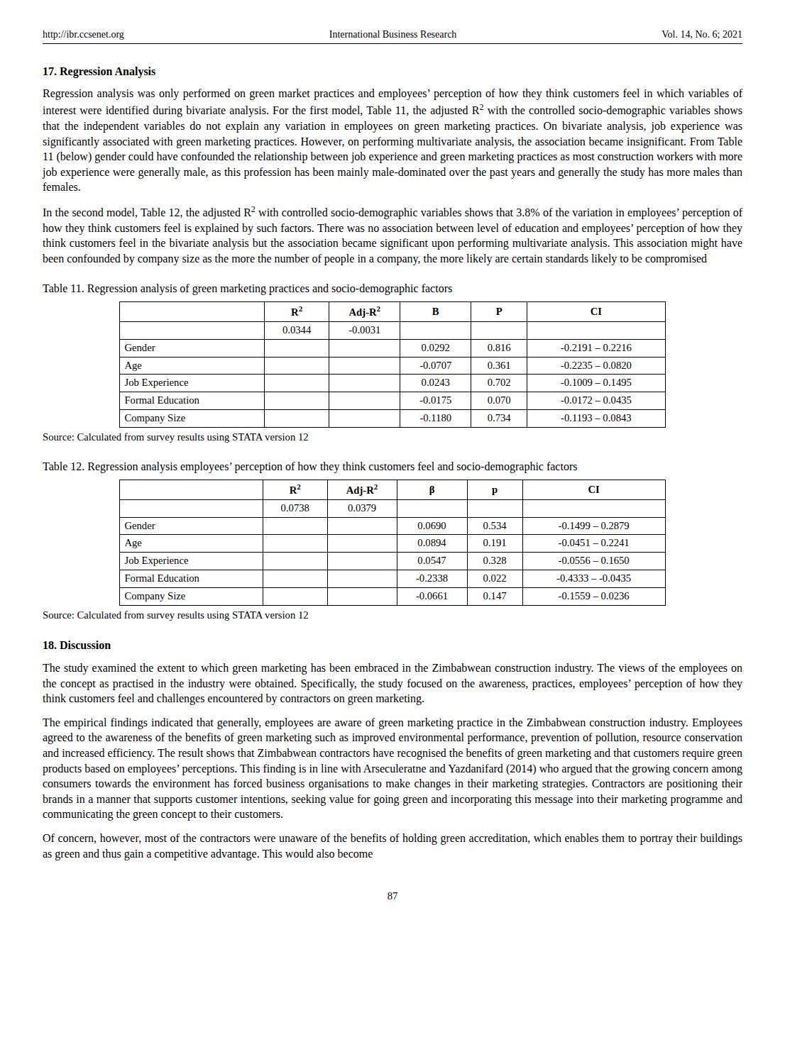http://ibr.ccsenet.org
International Business Research
Vol. 14, No. 6; 2021
17. Regression Analysis
Regression analysis was only performed on green market practices and employees’ perception of how they think customers feel in which variables of interest were identified during bivariate analysis. For the first model, Table 11, the adjusted R2 with the controlled socio-demographic variables shows that the independent variables do not explain any variation in employees on green marketing practices. On bivariate analysis, job experience was significantly associated with green marketing practices. However, on performing multivariate analysis, the association became insignificant. From Table 11 (below) gender could have confounded the relationship between job experience and green marketing practices as most construction workers with more job experience were generally male, as this profession has been mainly male-dominated over the past years and generally the study has more males than females.
In the second model, Table 12, the adjusted R2 with controlled socio-demographic variables shows that 3.8% of the variation in employees’ perception of how they think customers feel is explained by such factors. There was no association between level of education and employees’ perception of how they think customers feel in the bivariate analysis but the association became significant upon performing multivariate analysis. This association might have been confounded by company size as the more the number of people in a company, the more likely are certain standards likely to be compromised
Table 11. Regression analysis of green marketing practices and socio-demographic factors
| | R 2 | Adj-R 2 | B | P | CI |
| --- | --- | --- | --- | --- | --- |
| | 0.0344 | -0.0031 | | | |
| Gender | | | 0.0292 | 0.816 | -0.2191 – 0.2216 |
| Age | | | -0.0707 | 0.361 | -0.2235 – 0.0820 |
| Job Experience | | | 0.0243 | 0.702 | -0.1009 – 0.1495 |
| Formal Education | | | -0.0175 | 0.070 | -0.0172 – 0.0435 |
| Company Size | | | -0.1180 | 0.734 | -0.1193 – 0.0843 |
Source: Calculated from survey results using STATA version 12
Table 12. Regression analysis employees’ perception of how they think customers feel and socio-demographic factors
| | R 2 | Adj-R 2 | β | p | CI |
| --- | --- | --- | --- | --- | --- |
| | 0.0738 | 0.0379 | | | |
| Gender | | | 0.0690 | 0.534 | -0.1499 – 0.2879 |
| Age | | | 0.0894 | 0.191 | -0.0451 – 0.2241 |
| Job Experience | | | 0.0547 | 0.328 | -0.0556 – 0.1650 |
| Formal Education | | | -0.2338 | 0.022 | -0.4333 – -0.0435 |
| Company Size | | | -0.0661 | 0.147 | -0.1559 – 0.0236 |
Source: Calculated from survey results using STATA version 12
18. Discussion
The study examined the extent to which green marketing has been embraced in the Zimbabwean construction industry. The views of the employees on the concept as practised in the industry were obtained. Specifically, the study focused on the awareness, practices, employees’ perception of how they think customers feel and challenges encountered by contractors on green marketing.
The empirical findings indicated that generally, employees are aware of green marketing practice in the Zimbabwean construction industry. Employees agreed to the awareness of the benefits of green marketing such as improved environmental performance, prevention of pollution, resource conservation and increased efficiency. The result shows that Zimbabwean contractors have recognised the benefits of green marketing and that customers require green products based on employees’ perceptions. This finding is in line with Arseculeratne and Yazdanifard (2014) who argued that the growing concern among consumers towards the environment has forced business organisations to make changes in their marketing strategies. Contractors are positioning their brands in a manner that supports customer intentions, seeking value for going green and incorporating this message into their marketing programme and communicating the green concept to their customers.
Of concern, however, most of the contractors were unaware of the benefits of holding green accreditation, which enables them to portray their buildings as green and thus gain a competitive advantage. This would also become
87